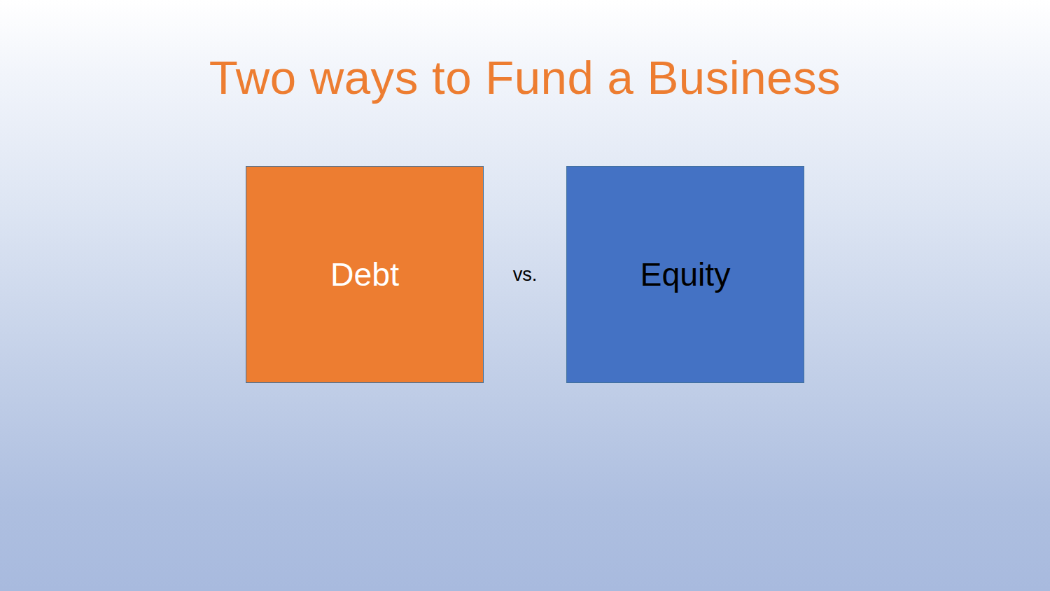Two ways to Fund a Business
Debt
vs.
Equity